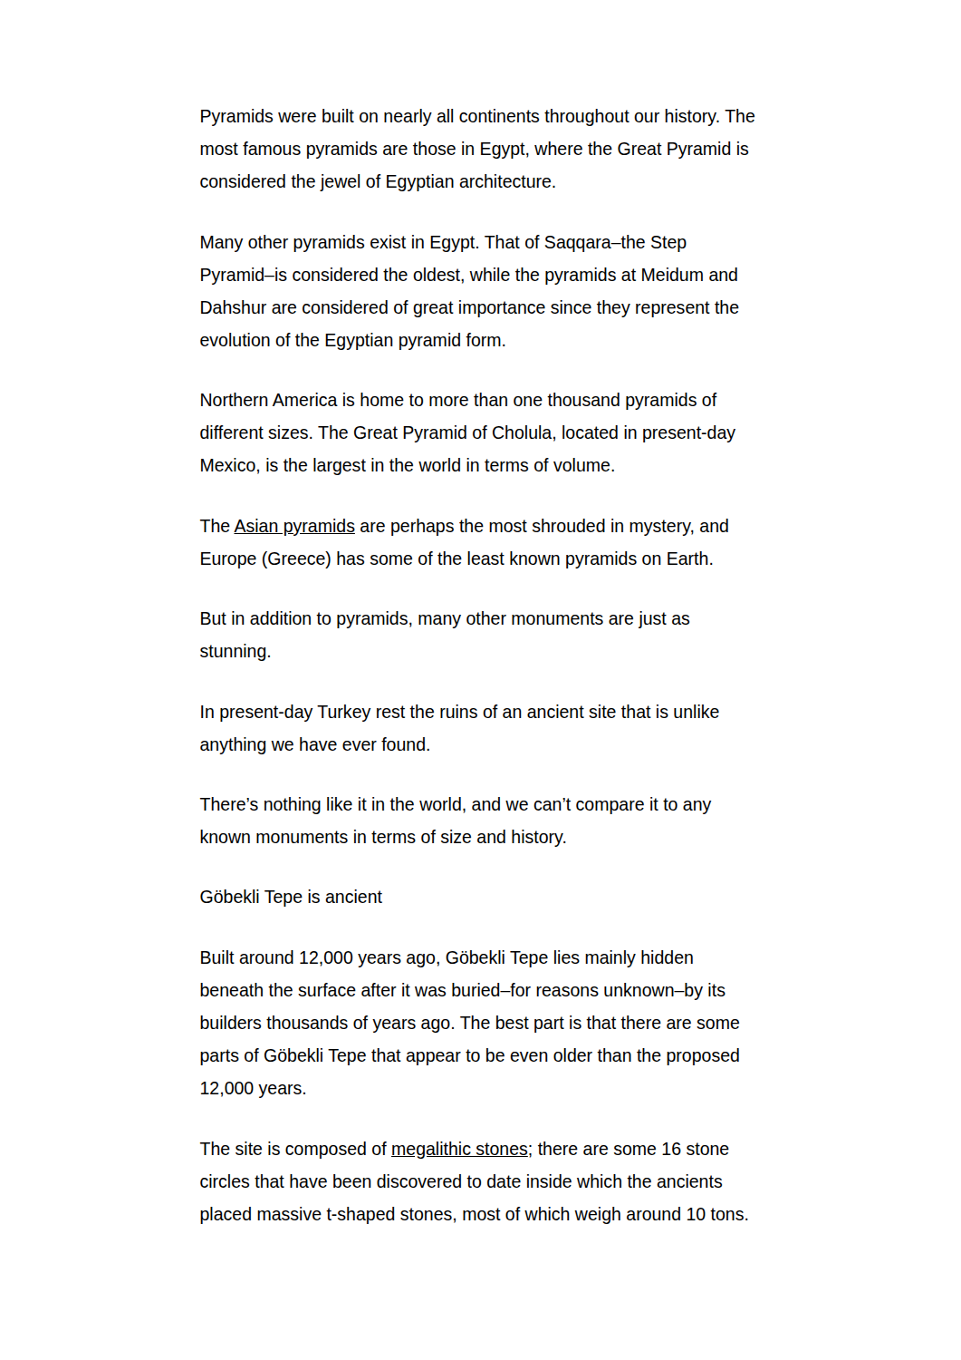Pyramids were built on nearly all continents throughout our history. The most famous pyramids are those in Egypt, where the Great Pyramid is considered the jewel of Egyptian architecture.
Many other pyramids exist in Egypt. That of Saqqara–the Step Pyramid–is considered the oldest, while the pyramids at Meidum and Dahshur are considered of great importance since they represent the evolution of the Egyptian pyramid form.
Northern America is home to more than one thousand pyramids of different sizes. The Great Pyramid of Cholula, located in present-day Mexico, is the largest in the world in terms of volume.
The Asian pyramids are perhaps the most shrouded in mystery, and Europe (Greece) has some of the least known pyramids on Earth.
But in addition to pyramids, many other monuments are just as stunning.
In present-day Turkey rest the ruins of an ancient site that is unlike anything we have ever found.
There’s nothing like it in the world, and we can’t compare it to any known monuments in terms of size and history.
Göbekli Tepe is ancient
Built around 12,000 years ago, Göbekli Tepe lies mainly hidden beneath the surface after it was buried–for reasons unknown–by its builders thousands of years ago. The best part is that there are some parts of Göbekli Tepe that appear to be even older than the proposed 12,000 years.
The site is composed of megalithic stones; there are some 16 stone circles that have been discovered to date inside which the ancients placed massive t-shaped stones, most of which weigh around 10 tons.